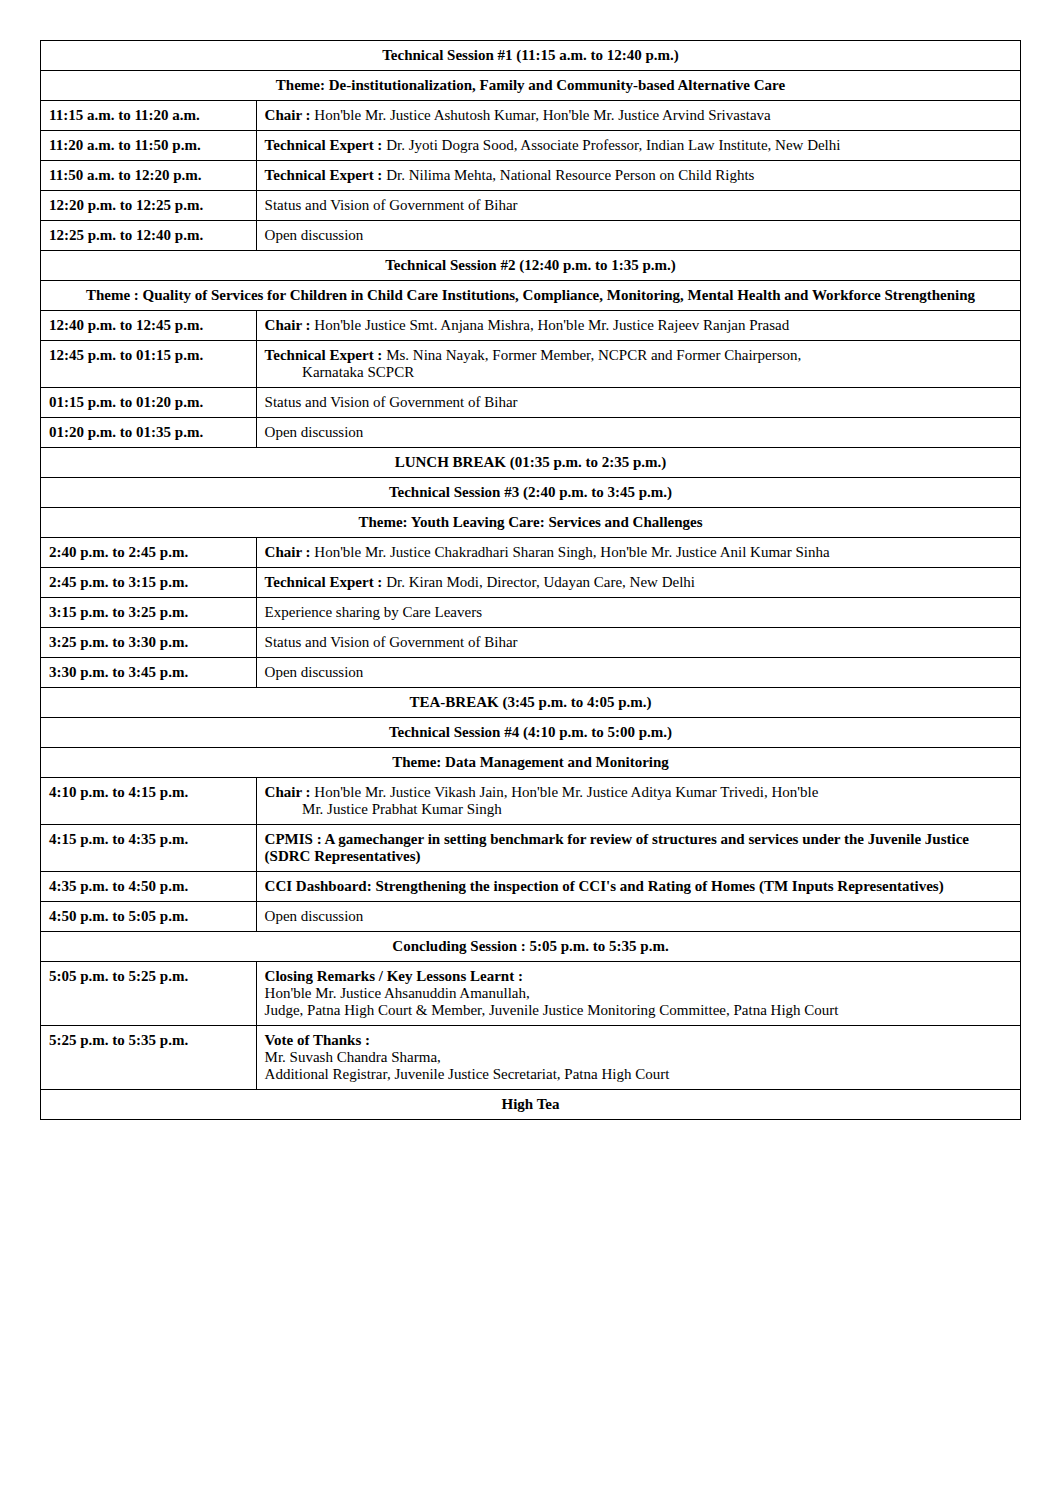| Technical Session #1 (11:15 a.m. to 12:40 p.m.) |
| Theme: De-institutionalization, Family and Community-based Alternative Care |
| 11:15 a.m. to 11:20 a.m. | Chair : Hon'ble Mr. Justice Ashutosh Kumar, Hon'ble Mr. Justice Arvind Srivastava |
| 11:20 a.m. to 11:50 p.m. | Technical Expert : Dr. Jyoti Dogra Sood, Associate Professor, Indian Law Institute, New Delhi |
| 11:50 a.m. to 12:20 p.m. | Technical Expert : Dr. Nilima Mehta, National Resource Person on Child Rights |
| 12:20 p.m. to 12:25 p.m. | Status and Vision of Government of Bihar |
| 12:25 p.m. to 12:40 p.m. | Open discussion |
| Technical Session #2 (12:40 p.m. to 1:35 p.m.) |
| Theme : Quality of Services for Children in Child Care Institutions, Compliance, Monitoring, Mental Health and Workforce Strengthening |
| 12:40 p.m. to 12:45 p.m. | Chair : Hon'ble Justice Smt. Anjana Mishra, Hon'ble Mr. Justice Rajeev Ranjan Prasad |
| 12:45 p.m. to 01:15 p.m. | Technical Expert : Ms. Nina Nayak, Former Member, NCPCR and Former Chairperson, Karnataka SCPCR |
| 01:15 p.m. to 01:20 p.m. | Status and Vision of Government of Bihar |
| 01:20 p.m. to 01:35 p.m. | Open discussion |
| LUNCH BREAK (01:35 p.m. to 2:35 p.m.) |
| Technical Session #3 (2:40 p.m. to 3:45 p.m.) |
| Theme: Youth Leaving Care: Services and Challenges |
| 2:40 p.m. to 2:45 p.m. | Chair : Hon'ble Mr. Justice Chakradhari Sharan Singh, Hon'ble Mr. Justice Anil Kumar Sinha |
| 2:45 p.m. to 3:15 p.m. | Technical Expert : Dr. Kiran Modi, Director, Udayan Care, New Delhi |
| 3:15 p.m. to 3:25 p.m. | Experience sharing by Care Leavers |
| 3:25 p.m. to 3:30 p.m. | Status and Vision of Government of Bihar |
| 3:30 p.m. to 3:45 p.m. | Open discussion |
| TEA-BREAK (3:45 p.m. to 4:05 p.m.) |
| Technical Session #4 (4:10 p.m. to 5:00 p.m.) |
| Theme: Data Management and Monitoring |
| 4:10 p.m. to 4:15 p.m. | Chair : Hon'ble Mr. Justice Vikash Jain, Hon'ble Mr. Justice Aditya Kumar Trivedi, Hon'ble Mr. Justice Prabhat Kumar Singh |
| 4:15 p.m. to 4:35 p.m. | CPMIS : A gamechanger in setting benchmark for review of structures and services under the Juvenile Justice (SDRC Representatives) |
| 4:35 p.m. to 4:50 p.m. | CCI Dashboard: Strengthening the inspection of CCI's and Rating of Homes (TM Inputs Representatives) |
| 4:50 p.m. to 5:05 p.m. | Open discussion |
| Concluding Session : 5:05 p.m. to 5:35 p.m. |
| 5:05 p.m. to 5:25 p.m. | Closing Remarks / Key Lessons Learnt : Hon'ble Mr. Justice Ahsanuddin Amanullah, Judge, Patna High Court & Member, Juvenile Justice Monitoring Committee, Patna High Court |
| 5:25 p.m. to 5:35 p.m. | Vote of Thanks : Mr. Suvash Chandra Sharma, Additional Registrar, Juvenile Justice Secretariat, Patna High Court |
| High Tea |